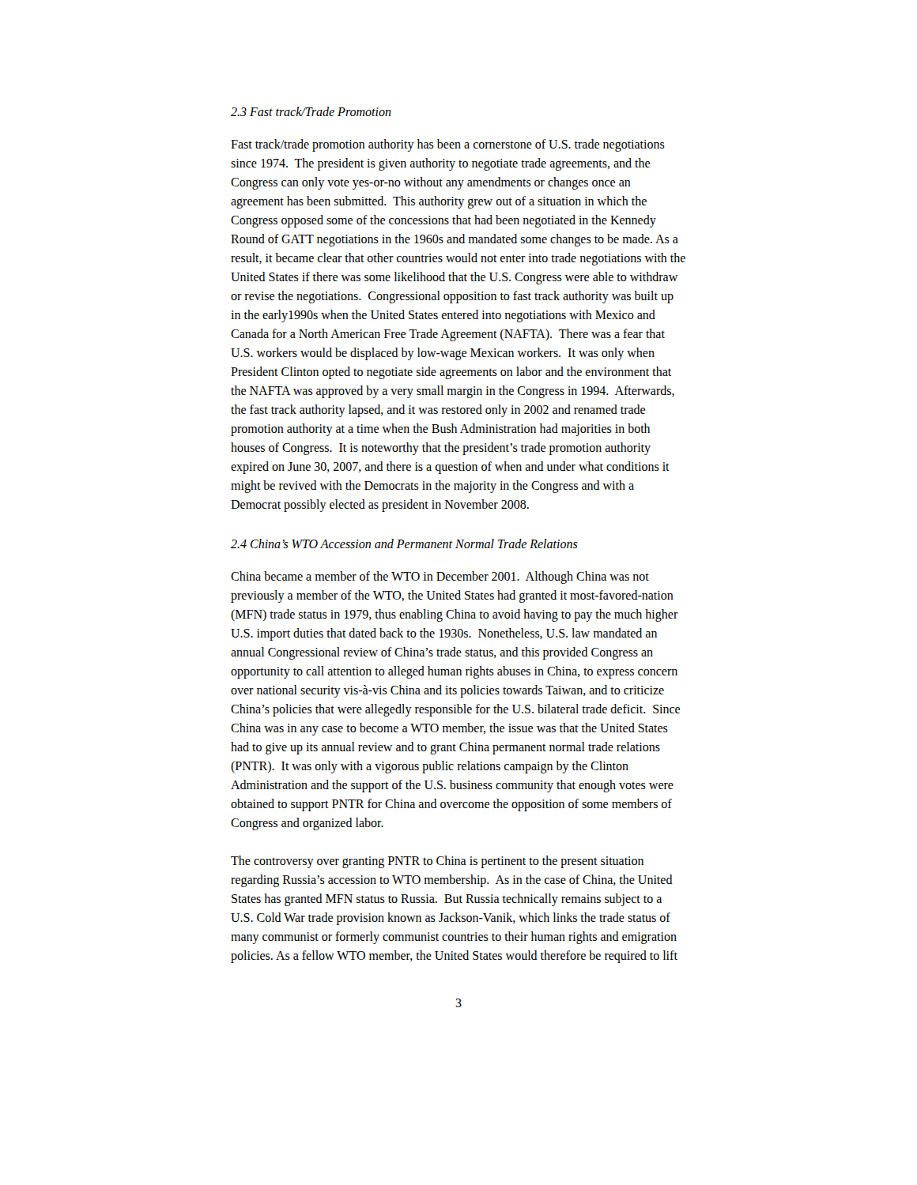2.3 Fast track/Trade Promotion
Fast track/trade promotion authority has been a cornerstone of U.S. trade negotiations since 1974. The president is given authority to negotiate trade agreements, and the Congress can only vote yes-or-no without any amendments or changes once an agreement has been submitted. This authority grew out of a situation in which the Congress opposed some of the concessions that had been negotiated in the Kennedy Round of GATT negotiations in the 1960s and mandated some changes to be made. As a result, it became clear that other countries would not enter into trade negotiations with the United States if there was some likelihood that the U.S. Congress were able to withdraw or revise the negotiations. Congressional opposition to fast track authority was built up in the early1990s when the United States entered into negotiations with Mexico and Canada for a North American Free Trade Agreement (NAFTA). There was a fear that U.S. workers would be displaced by low-wage Mexican workers. It was only when President Clinton opted to negotiate side agreements on labor and the environment that the NAFTA was approved by a very small margin in the Congress in 1994. Afterwards, the fast track authority lapsed, and it was restored only in 2002 and renamed trade promotion authority at a time when the Bush Administration had majorities in both houses of Congress. It is noteworthy that the president’s trade promotion authority expired on June 30, 2007, and there is a question of when and under what conditions it might be revived with the Democrats in the majority in the Congress and with a Democrat possibly elected as president in November 2008.
2.4 China’s WTO Accession and Permanent Normal Trade Relations
China became a member of the WTO in December 2001. Although China was not previously a member of the WTO, the United States had granted it most-favored-nation (MFN) trade status in 1979, thus enabling China to avoid having to pay the much higher U.S. import duties that dated back to the 1930s. Nonetheless, U.S. law mandated an annual Congressional review of China’s trade status, and this provided Congress an opportunity to call attention to alleged human rights abuses in China, to express concern over national security vis-à-vis China and its policies towards Taiwan, and to criticize China’s policies that were allegedly responsible for the U.S. bilateral trade deficit. Since China was in any case to become a WTO member, the issue was that the United States had to give up its annual review and to grant China permanent normal trade relations (PNTR). It was only with a vigorous public relations campaign by the Clinton Administration and the support of the U.S. business community that enough votes were obtained to support PNTR for China and overcome the opposition of some members of Congress and organized labor.
The controversy over granting PNTR to China is pertinent to the present situation regarding Russia’s accession to WTO membership. As in the case of China, the United States has granted MFN status to Russia. But Russia technically remains subject to a U.S. Cold War trade provision known as Jackson-Vanik, which links the trade status of many communist or formerly communist countries to their human rights and emigration policies. As a fellow WTO member, the United States would therefore be required to lift
3